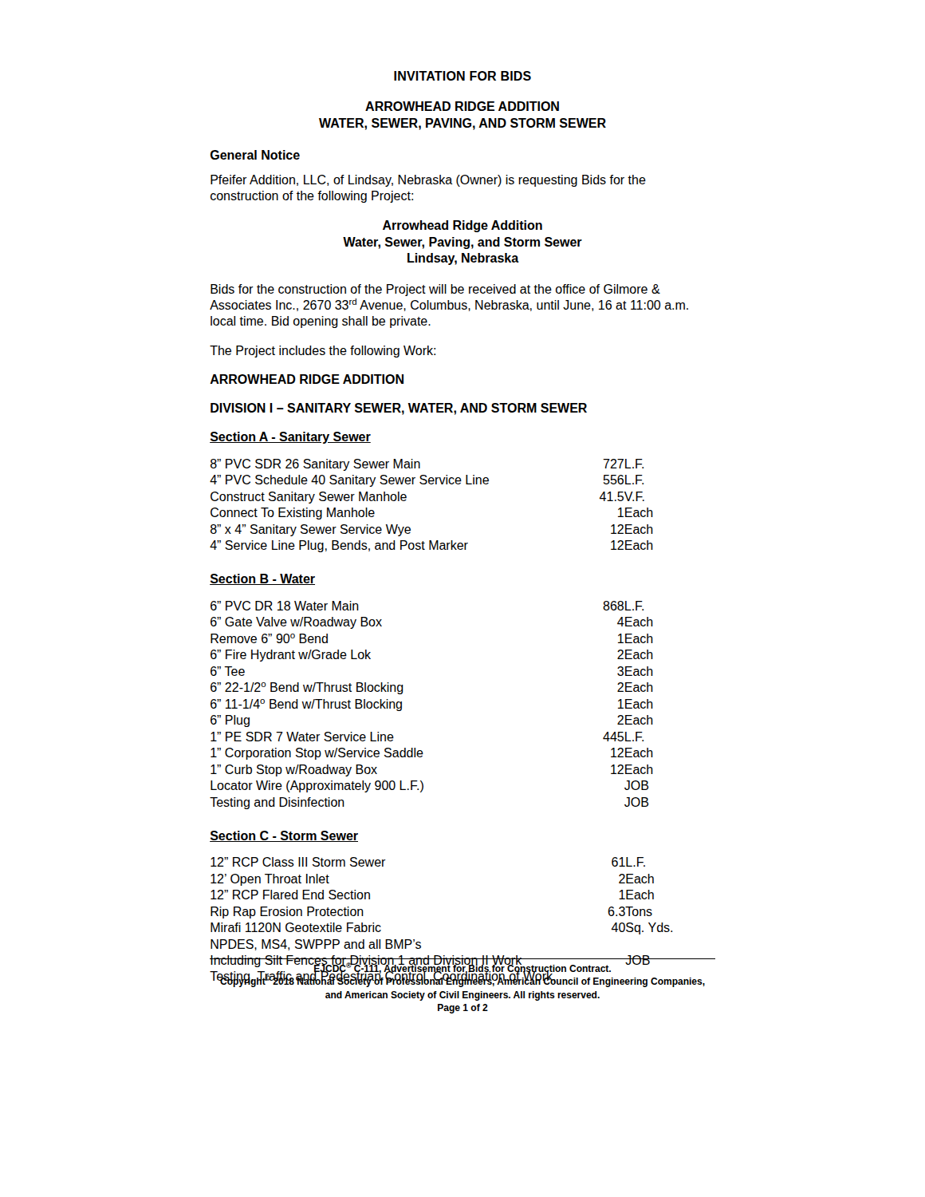INVITATION FOR BIDS
ARROWHEAD RIDGE ADDITION
WATER, SEWER, PAVING, AND STORM SEWER
General Notice
Pfeifer Addition, LLC, of Lindsay, Nebraska (Owner) is requesting Bids for the construction of the following Project:
Arrowhead Ridge Addition
Water, Sewer, Paving, and Storm Sewer
Lindsay, Nebraska
Bids for the construction of the Project will be received at the office of Gilmore & Associates Inc., 2670 33rd Avenue, Columbus, Nebraska, until June, 16 at 11:00 a.m. local time. Bid opening shall be private.
The Project includes the following Work:
ARROWHEAD RIDGE ADDITION
DIVISION I – SANITARY SEWER, WATER, AND STORM SEWER
Section A - Sanitary Sewer
| 8” PVC SDR 26 Sanitary Sewer Main | 727 | L.F. |
| 4” PVC Schedule 40 Sanitary Sewer Service Line | 556 | L.F. |
| Construct Sanitary Sewer Manhole | 41.5 | V.F. |
| Connect To Existing Manhole | 1 | Each |
| 8” x 4” Sanitary Sewer Service Wye | 12 | Each |
| 4” Service Line Plug, Bends, and Post Marker | 12 | Each |
Section B - Water
| 6” PVC DR 18 Water Main | 868 | L.F. |
| 6” Gate Valve w/Roadway Box | 4 | Each |
| Remove 6” 90 o Bend | 1 | Each |
| 6” Fire Hydrant w/Grade Lok | 2 | Each |
| 6” Tee | 3 | Each |
| 6” 22-1/2 o Bend w/Thrust Blocking | 2 | Each |
| 6” 11-1/4 o Bend w/Thrust Blocking | 1 | Each |
| 6” Plug | 2 | Each |
| 1” PE SDR 7 Water Service Line | 445 | L.F. |
| 1” Corporation Stop w/Service Saddle | 12 | Each |
| 1” Curb Stop w/Roadway Box | 12 | Each |
| Locator Wire (Approximately 900 L.F.) | | JOB |
| Testing and Disinfection | | JOB |
Section C - Storm Sewer
| 12” RCP Class III Storm Sewer | 61 | L.F. |
| 12’ Open Throat Inlet | 2 | Each |
| 12” RCP Flared End Section | 1 | Each |
| Rip Rap Erosion Protection | 6.3 | Tons |
| Mirafi 1120N Geotextile Fabric | 40 | Sq. Yds. |
| NPDES, MS4, SWPPP and all BMP’s | | |
| Including Silt Fences for Division 1 and Division II Work | | JOB |
| Testing, Traffic and Pedestrian Control, Coordination of Work, | | |
EJCDC® C-111, Advertisement for Bids for Construction Contract.
Copyright© 2018 National Society of Professional Engineers, American Council of Engineering Companies,
and American Society of Civil Engineers. All rights reserved.
Page 1 of 2